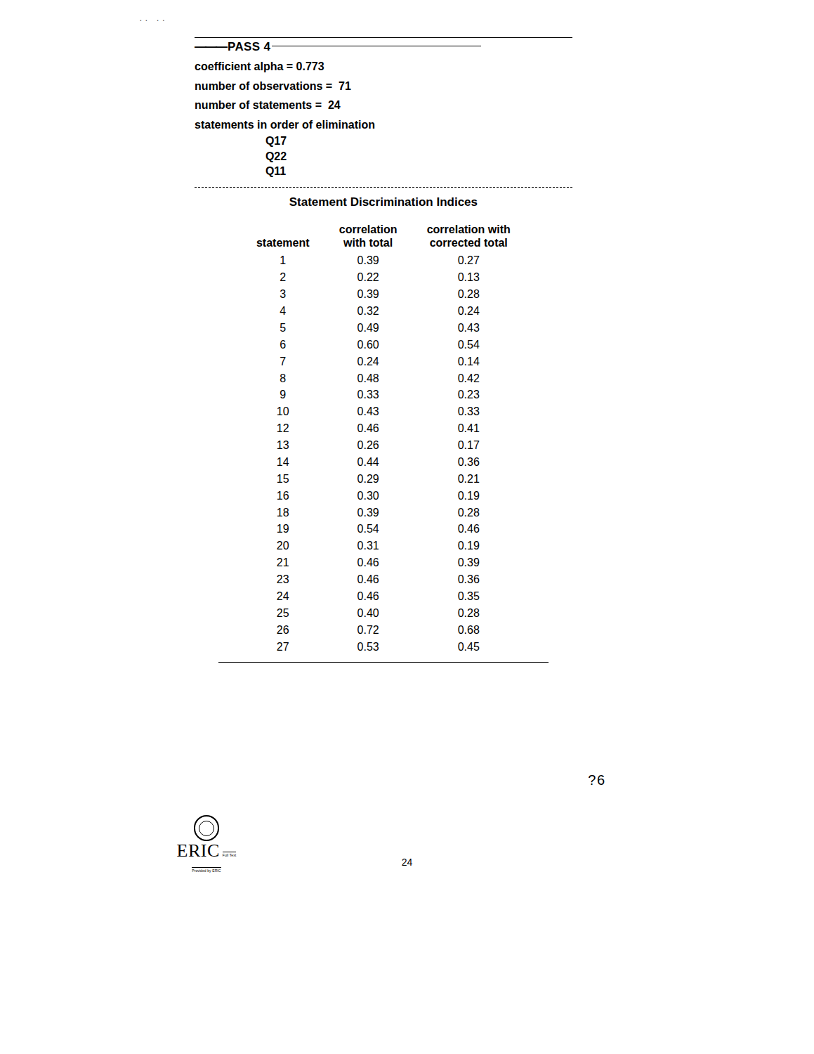.. ..
———PASS 4
coefficient alpha = 0.773
number of observations = 71
number of statements = 24
statements in order of elimination
Q17
Q22
Q11
Statement Discrimination Indices
| statement | correlation with total | correlation with corrected total |
| --- | --- | --- |
| 1 | 0.39 | 0.27 |
| 2 | 0.22 | 0.13 |
| 3 | 0.39 | 0.28 |
| 4 | 0.32 | 0.24 |
| 5 | 0.49 | 0.43 |
| 6 | 0.60 | 0.54 |
| 7 | 0.24 | 0.14 |
| 8 | 0.48 | 0.42 |
| 9 | 0.33 | 0.23 |
| 10 | 0.43 | 0.33 |
| 12 | 0.46 | 0.41 |
| 13 | 0.26 | 0.17 |
| 14 | 0.44 | 0.36 |
| 15 | 0.29 | 0.21 |
| 16 | 0.30 | 0.19 |
| 18 | 0.39 | 0.28 |
| 19 | 0.54 | 0.46 |
| 20 | 0.31 | 0.19 |
| 21 | 0.46 | 0.39 |
| 23 | 0.46 | 0.36 |
| 24 | 0.46 | 0.35 |
| 25 | 0.40 | 0.28 |
| 26 | 0.72 | 0.68 |
| 27 | 0.53 | 0.45 |
?6
24
ERIC Full Text Provided by ERIC